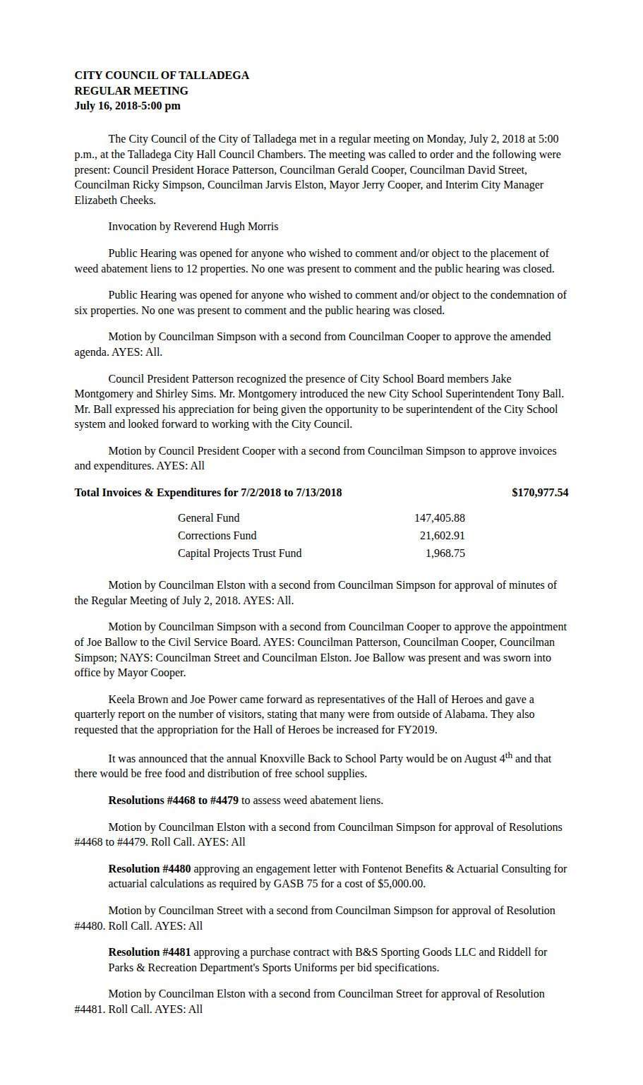CITY COUNCIL OF TALLADEGA
REGULAR MEETING
July 16, 2018-5:00 pm
The City Council of the City of Talladega met in a regular meeting on Monday, July 2, 2018 at 5:00 p.m., at the Talladega City Hall Council Chambers. The meeting was called to order and the following were present: Council President Horace Patterson, Councilman Gerald Cooper, Councilman David Street, Councilman Ricky Simpson, Councilman Jarvis Elston, Mayor Jerry Cooper, and Interim City Manager Elizabeth Cheeks.
Invocation by Reverend Hugh Morris
Public Hearing was opened for anyone who wished to comment and/or object to the placement of weed abatement liens to 12 properties. No one was present to comment and the public hearing was closed.
Public Hearing was opened for anyone who wished to comment and/or object to the condemnation of six properties. No one was present to comment and the public hearing was closed.
Motion by Councilman Simpson with a second from Councilman Cooper to approve the amended agenda. AYES: All.
Council President Patterson recognized the presence of City School Board members Jake Montgomery and Shirley Sims. Mr. Montgomery introduced the new City School Superintendent Tony Ball. Mr. Ball expressed his appreciation for being given the opportunity to be superintendent of the City School system and looked forward to working with the City Council.
Motion by Council President Cooper with a second from Councilman Simpson to approve invoices and expenditures. AYES: All
Total Invoices & Expenditures for 7/2/2018 to 7/13/2018 $170,977.54
| General Fund | 147,405.88 |
| Corrections Fund | 21,602.91 |
| Capital Projects Trust Fund | 1,968.75 |
Motion by Councilman Elston with a second from Councilman Simpson for approval of minutes of the Regular Meeting of July 2, 2018. AYES: All.
Motion by Councilman Simpson with a second from Councilman Cooper to approve the appointment of Joe Ballow to the Civil Service Board. AYES: Councilman Patterson, Councilman Cooper, Councilman Simpson; NAYS: Councilman Street and Councilman Elston. Joe Ballow was present and was sworn into office by Mayor Cooper.
Keela Brown and Joe Power came forward as representatives of the Hall of Heroes and gave a quarterly report on the number of visitors, stating that many were from outside of Alabama. They also requested that the appropriation for the Hall of Heroes be increased for FY2019.
It was announced that the annual Knoxville Back to School Party would be on August 4th and that there would be free food and distribution of free school supplies.
Resolutions #4468 to #4479 to assess weed abatement liens.
Motion by Councilman Elston with a second from Councilman Simpson for approval of Resolutions #4468 to #4479. Roll Call. AYES: All
Resolution #4480 approving an engagement letter with Fontenot Benefits & Actuarial Consulting for actuarial calculations as required by GASB 75 for a cost of $5,000.00.
Motion by Councilman Street with a second from Councilman Simpson for approval of Resolution #4480. Roll Call. AYES: All
Resolution #4481 approving a purchase contract with B&S Sporting Goods LLC and Riddell for Parks & Recreation Department's Sports Uniforms per bid specifications.
Motion by Councilman Elston with a second from Councilman Street for approval of Resolution #4481. Roll Call. AYES: All